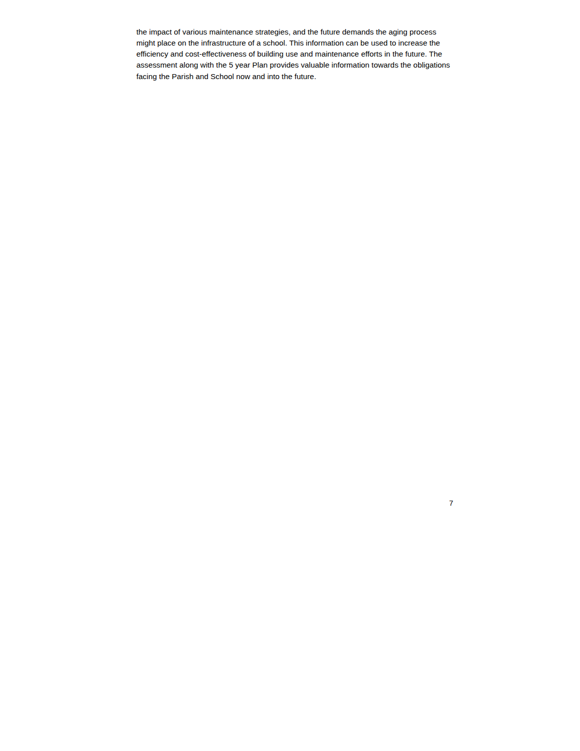the impact of various maintenance strategies, and the future demands the aging process might place on the infrastructure of a school. This information can be used to increase the efficiency and cost-effectiveness of building use and maintenance efforts in the future. The assessment along with the 5 year Plan provides valuable information towards the obligations facing the Parish and School now and into the future.
7